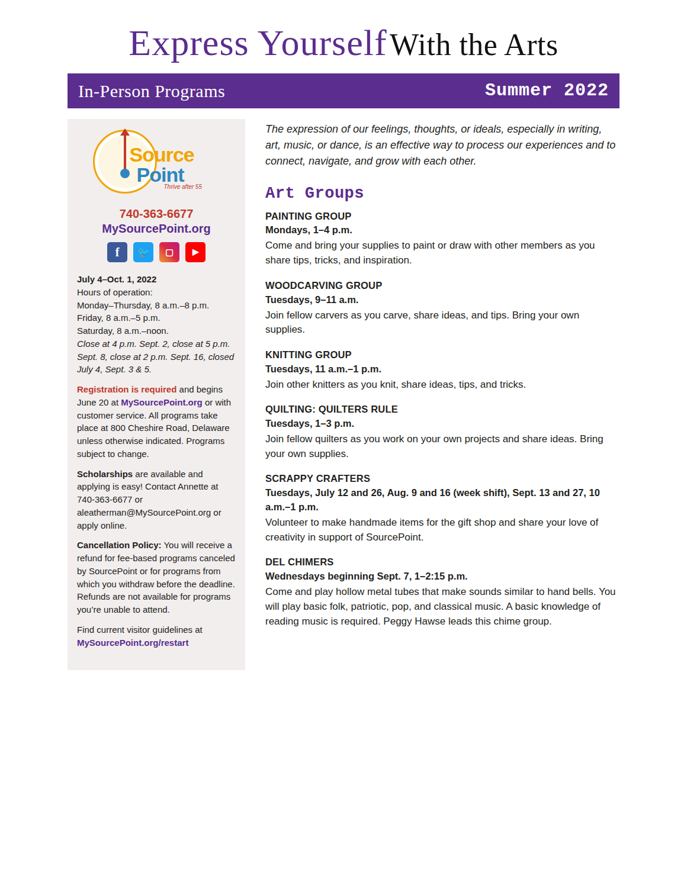Express Yourself With the Arts
In-Person Programs
Summer 2022
Source
Point
Thrive after 55
740-363-6677
MySourcePoint.org
f
🐦
▢
▶
July 4–Oct. 1, 2022
Hours of operation:
Monday–Thursday, 8 a.m.–8 p.m.
Friday, 8 a.m.–5 p.m.
Saturday, 8 a.m.–noon.
Close at 4 p.m. Sept. 2, close at 5 p.m. Sept. 8, close at 2 p.m. Sept. 16, closed July 4, Sept. 3 & 5.
Registration is required and begins June 20 at MySourcePoint.org or with customer service. All programs take place at 800 Cheshire Road, Delaware unless otherwise indicated. Programs subject to change.
Scholarships are available and applying is easy! Contact Annette at 740-363-6677 or aleatherman@MySourcePoint.org or apply online.
Cancellation Policy: You will receive a refund for fee-based programs canceled by SourcePoint or for programs from which you withdraw before the deadline. Refunds are not available for programs you’re unable to attend.
Find current visitor guidelines at MySourcePoint.org/restart
The expression of our feelings, thoughts, or ideals, especially in writing, art, music, or dance, is an effective way to process our experiences and to connect, navigate, and grow with each other.
Art Groups
Painting Group
Mondays, 1–4 p.m.
Come and bring your supplies to paint or draw with other members as you share tips, tricks, and inspiration.
Woodcarving Group
Tuesdays, 9–11 a.m.
Join fellow carvers as you carve, share ideas, and tips. Bring your own supplies.
Knitting Group
Tuesdays, 11 a.m.–1 p.m.
Join other knitters as you knit, share ideas, tips, and tricks.
Quilting: Quilters Rule
Tuesdays, 1–3 p.m.
Join fellow quilters as you work on your own projects and share ideas. Bring your own supplies.
Scrappy Crafters
Tuesdays, July 12 and 26, Aug. 9 and 16 (week shift), Sept. 13 and 27, 10 a.m.–1 p.m.
Volunteer to make handmade items for the gift shop and share your love of creativity in support of SourcePoint.
Del Chimers
Wednesdays beginning Sept. 7, 1–2:15 p.m.
Come and play hollow metal tubes that make sounds similar to hand bells. You will play basic folk, patriotic, pop, and classical music. A basic knowledge of reading music is required. Peggy Hawse leads this chime group.